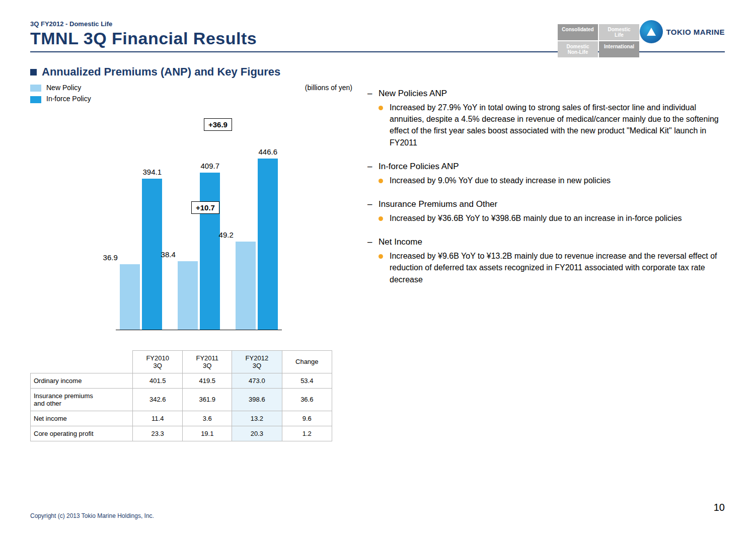3Q FY2012 - Domestic Life
TMNL 3Q Financial Results
Consolidated
Domestic
Life
Domestic
Non-Life
International
TOKIO MARINE
Annualized Premiums (ANP) and Key Figures
New Policy
In-force Policy
(billions of yen)
36.9 394.1
38.4 409.7
49.2 446.6
+36.9
+10.7
| | FY2010 3Q | FY2011 3Q | FY2012 3Q | Change |
| --- | --- | --- | --- | --- |
| Ordinary income | 401.5 | 419.5 | 473.0 | 53.4 |
| Insurance premiums and other | 342.6 | 361.9 | 398.6 | 36.6 |
| Net income | 11.4 | 3.6 | 13.2 | 9.6 |
| Core operating profit | 23.3 | 19.1 | 20.3 | 1.2 |
New Policies ANP
Increased by 27.9% YoY in total owing to strong sales of first-sector line and individual annuities, despite a 4.5% decrease in revenue of medical/cancer mainly due to the softening effect of the first year sales boost associated with the new product "Medical Kit" launch in FY2011
In-force Policies ANP
Increased by 9.0% YoY due to steady increase in new policies
Insurance Premiums and Other
Increased by ¥36.6B YoY to ¥398.6B mainly due to an increase in in-force policies
Net Income
Increased by ¥9.6B YoY to ¥13.2B mainly due to revenue increase and the reversal effect of reduction of deferred tax assets recognized in FY2011 associated with corporate tax rate decrease
Copyright (c) 2013 Tokio Marine Holdings, Inc.
10